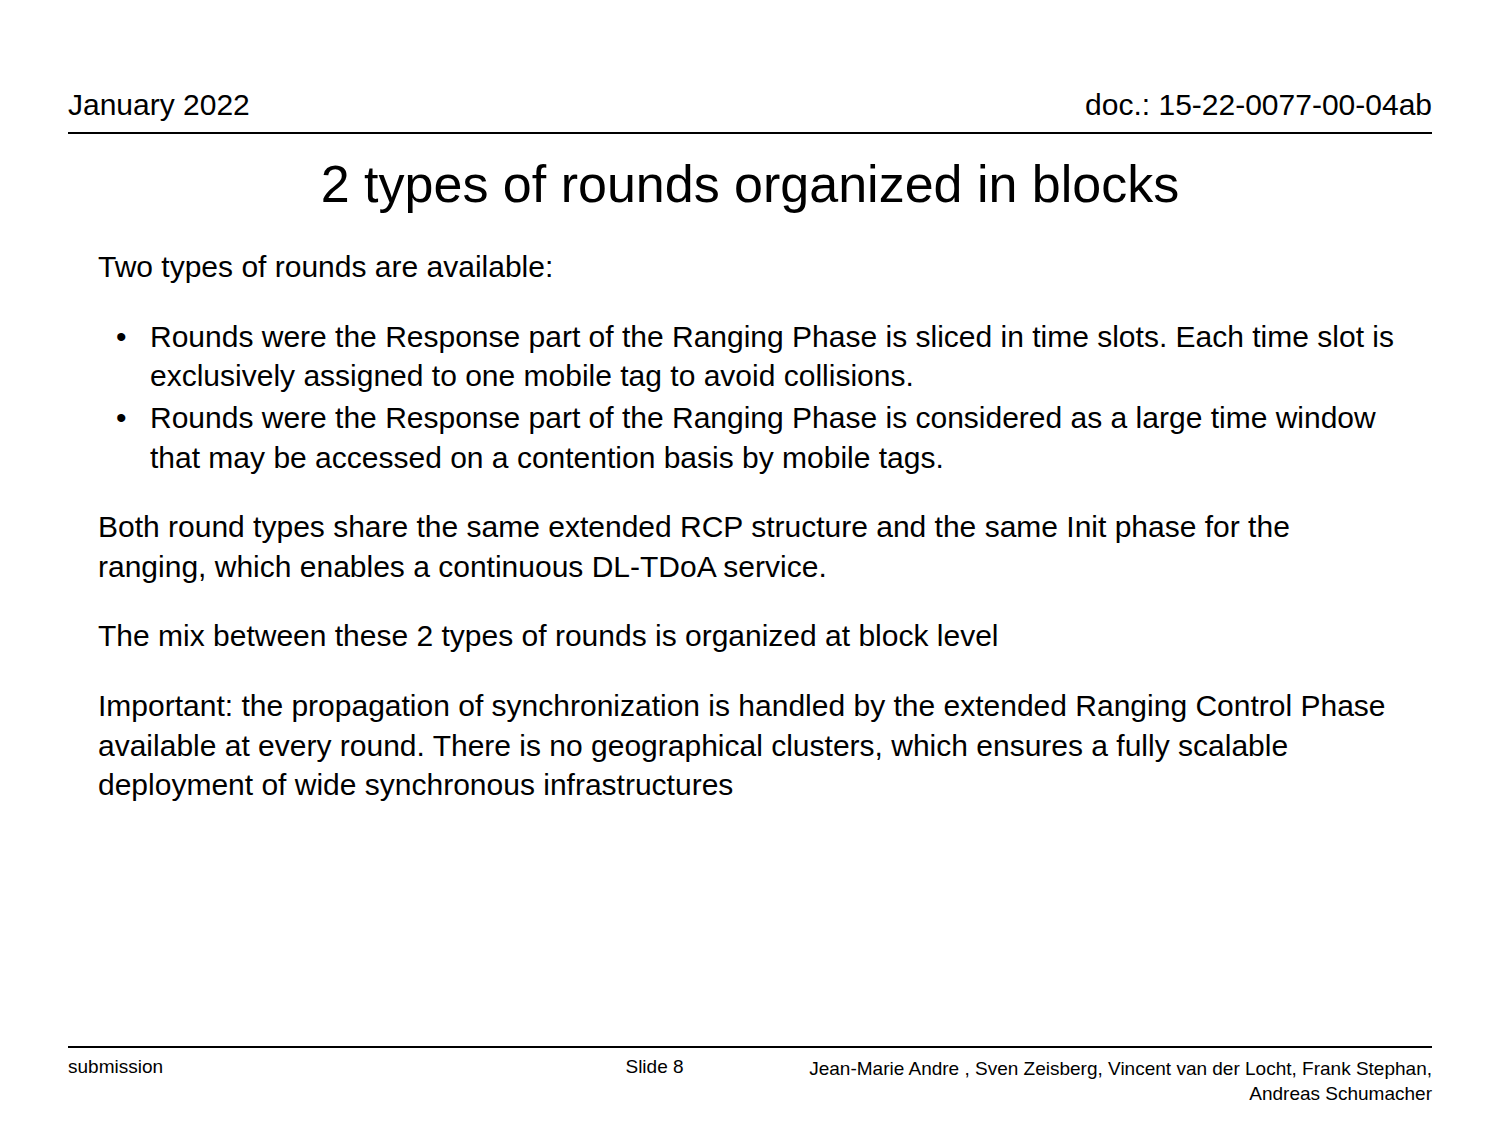January 2022
doc.: 15-22-0077-00-04ab
2 types of rounds organized in blocks
Two types of rounds are available:
Rounds were the Response part of the Ranging Phase is sliced in time slots. Each time slot is exclusively assigned to one mobile tag to avoid collisions.
Rounds were the Response part of the Ranging Phase is considered as a large time window that may be accessed on a contention basis by mobile tags.
Both round types share the same extended RCP structure and the same Init phase for the ranging, which enables a continuous DL-TDoA service.
The mix between these 2 types of rounds is organized at block level
Important: the propagation of synchronization is handled by the extended Ranging Control Phase available at every round. There is no geographical clusters, which ensures a fully scalable deployment of wide synchronous infrastructures
submission
Slide 8
Jean-Marie Andre , Sven Zeisberg, Vincent van der Locht, Frank Stephan, Andreas Schumacher